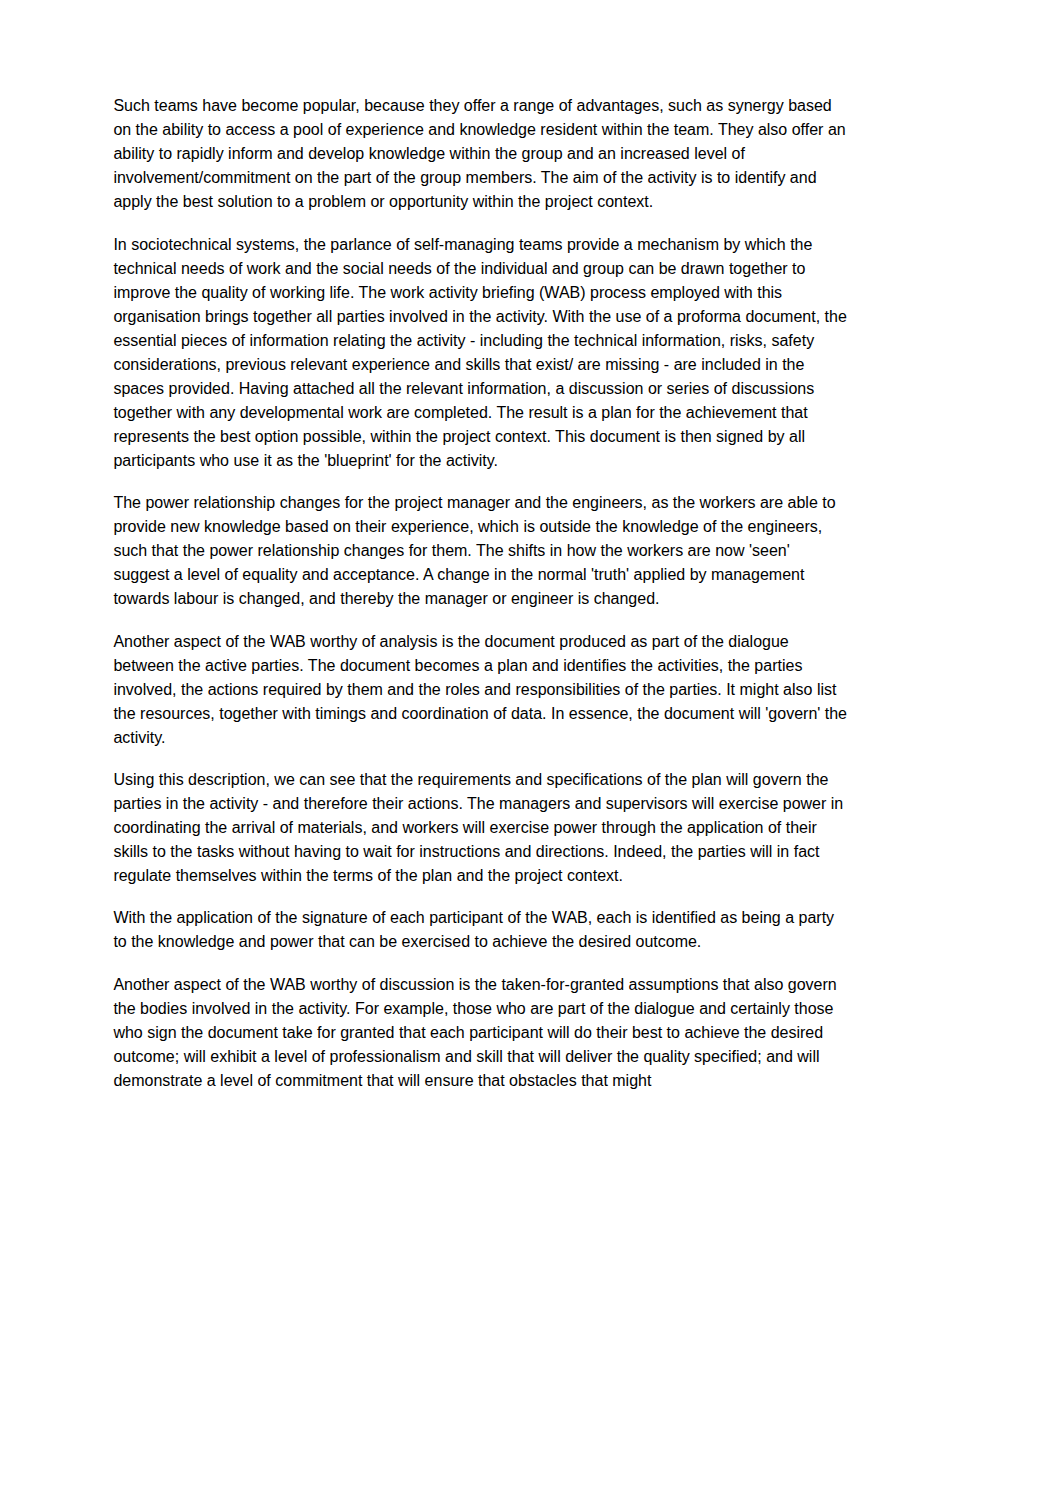Such teams have become popular, because they offer a range of advantages, such as synergy based on the ability to access a pool of experience and knowledge resident within the team. They also offer an ability to rapidly inform and develop knowledge within the group and an increased level of involvement/commitment on the part of the group members. The aim of the activity is to identify and apply the best solution to a problem or opportunity within the project context.
In sociotechnical systems, the parlance of self-managing teams provide a mechanism by which the technical needs of work and the social needs of the individual and group can be drawn together to improve the quality of working life. The work activity briefing (WAB) process employed with this organisation brings together all parties involved in the activity. With the use of a proforma document, the essential pieces of information relating the activity - including the technical information, risks, safety considerations, previous relevant experience and skills that exist/ are missing - are included in the spaces provided. Having attached all the relevant information, a discussion or series of discussions together with any developmental work are completed. The result is a plan for the achievement that represents the best option possible, within the project context. This document is then signed by all participants who use it as the 'blueprint' for the activity.
The power relationship changes for the project manager and the engineers, as the workers are able to provide new knowledge based on their experience, which is outside the knowledge of the engineers, such that the power relationship changes for them. The shifts in how the workers are now 'seen' suggest a level of equality and acceptance. A change in the normal 'truth' applied by management towards labour is changed, and thereby the manager or engineer is changed.
Another aspect of the WAB worthy of analysis is the document produced as part of the dialogue between the active parties. The document becomes a plan and identifies the activities, the parties involved, the actions required by them and the roles and responsibilities of the parties. It might also list the resources, together with timings and coordination of data. In essence, the document will 'govern' the activity.
Using this description, we can see that the requirements and specifications of the plan will govern the parties in the activity - and therefore their actions. The managers and supervisors will exercise power in coordinating the arrival of materials, and workers will exercise power through the application of their skills to the tasks without having to wait for instructions and directions. Indeed, the parties will in fact regulate themselves within the terms of the plan and the project context.
With the application of the signature of each participant of the WAB, each is identified as being a party to the knowledge and power that can be exercised to achieve the desired outcome.
Another aspect of the WAB worthy of discussion is the taken-for-granted assumptions that also govern the bodies involved in the activity. For example, those who are part of the dialogue and certainly those who sign the document take for granted that each participant will do their best to achieve the desired outcome; will exhibit a level of professionalism and skill that will deliver the quality specified; and will demonstrate a level of commitment that will ensure that obstacles that might